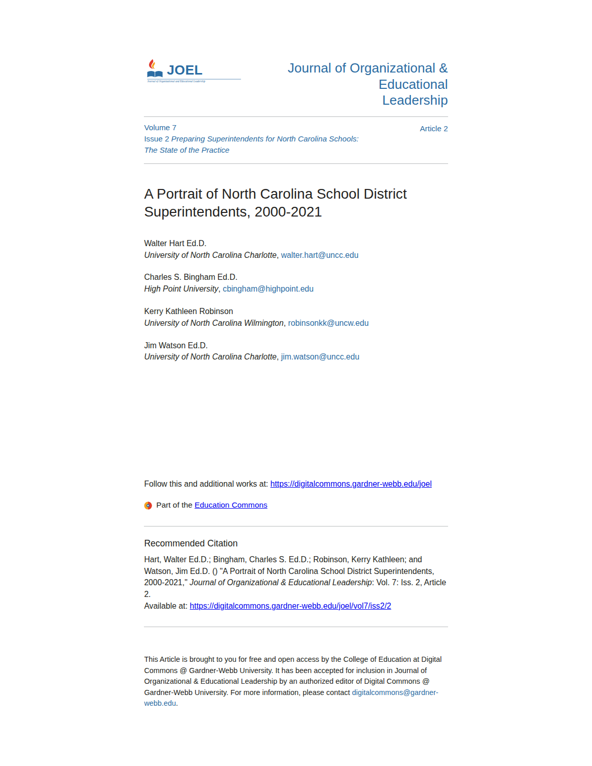JOEL Journal of Organizational and Educational Leadership
Journal of Organizational & Educational
Leadership
Volume 7 Issue 2 Preparing Superintendents for North Carolina Schools: The State of the Practice
Article 2
A Portrait of North Carolina School District Superintendents, 2000-2021
Walter Hart Ed.D. University of North Carolina Charlotte, walter.hart@uncc.edu
Charles S. Bingham Ed.D. High Point University, cbingham@highpoint.edu
Kerry Kathleen Robinson University of North Carolina Wilmington, robinsonkk@uncw.edu
Jim Watson Ed.D. University of North Carolina Charlotte, jim.watson@uncc.edu
Follow this and additional works at: https://digitalcommons.gardner-webb.edu/joel
Part of the Education Commons
Recommended Citation
Hart, Walter Ed.D.; Bingham, Charles S. Ed.D.; Robinson, Kerry Kathleen; and Watson, Jim Ed.D. () "A Portrait of North Carolina School District Superintendents, 2000-2021," Journal of Organizational & Educational Leadership: Vol. 7: Iss. 2, Article 2.
Available at: https://digitalcommons.gardner-webb.edu/joel/vol7/iss2/2
This Article is brought to you for free and open access by the College of Education at Digital Commons @ Gardner-Webb University. It has been accepted for inclusion in Journal of Organizational & Educational Leadership by an authorized editor of Digital Commons @ Gardner-Webb University. For more information, please contact digitalcommons@gardner-webb.edu.